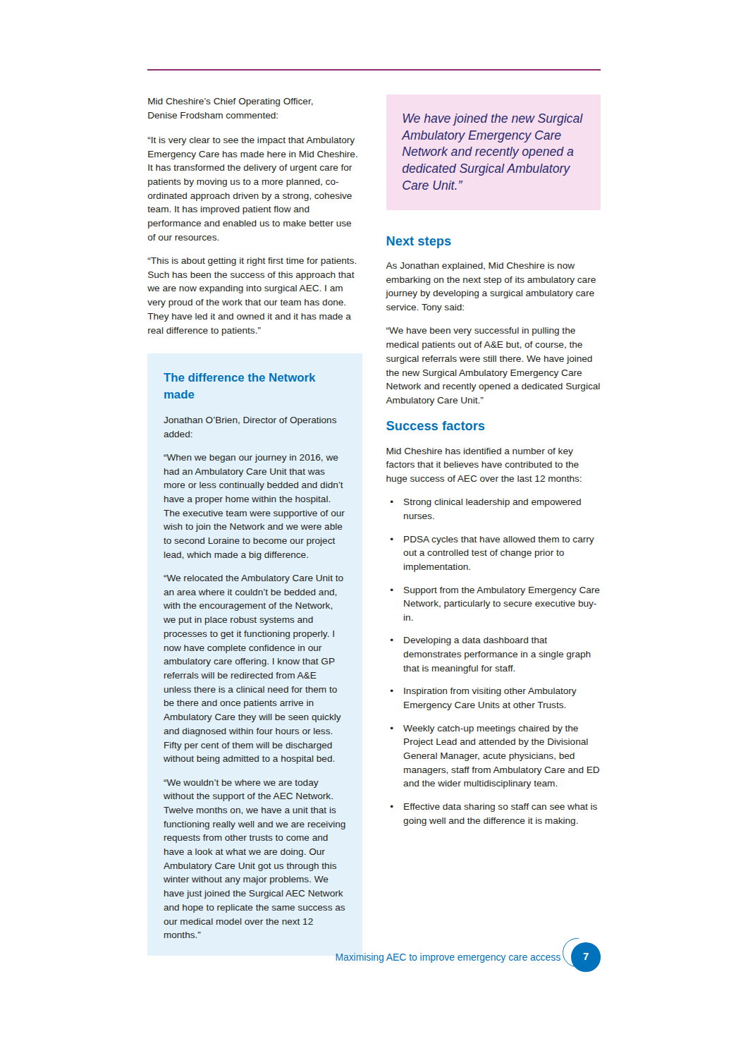Mid Cheshire’s Chief Operating Officer,
Denise Frodsham commented:
“It is very clear to see the impact that Ambulatory Emergency Care has made here in Mid Cheshire. It has transformed the delivery of urgent care for patients by moving us to a more planned, co-ordinated approach driven by a strong, cohesive team. It has improved patient flow and performance and enabled us to make better use of our resources.
“This is about getting it right first time for patients. Such has been the success of this approach that we are now expanding into surgical AEC. I am very proud of the work that our team has done. They have led it and owned it and it has made a real difference to patients.”
The difference the Network made
Jonathan O’Brien, Director of Operations added:
“When we began our journey in 2016, we had an Ambulatory Care Unit that was more or less continually bedded and didn’t have a proper home within the hospital. The executive team were supportive of our wish to join the Network and we were able to second Loraine to become our project lead, which made a big difference.
“We relocated the Ambulatory Care Unit to an area where it couldn’t be bedded and, with the encouragement of the Network, we put in place robust systems and processes to get it functioning properly. I now have complete confidence in our ambulatory care offering. I know that GP referrals will be redirected from A&E unless there is a clinical need for them to be there and once patients arrive in Ambulatory Care they will be seen quickly and diagnosed within four hours or less. Fifty per cent of them will be discharged without being admitted to a hospital bed.
“We wouldn’t be where we are today without the support of the AEC Network. Twelve months on, we have a unit that is functioning really well and we are receiving requests from other trusts to come and have a look at what we are doing. Our Ambulatory Care Unit got us through this winter without any major problems. We have just joined the Surgical AEC Network and hope to replicate the same success as our medical model over the next 12 months.”
We have joined the new Surgical Ambulatory Emergency Care Network and recently opened a dedicated Surgical Ambulatory Care Unit.”
Next steps
As Jonathan explained, Mid Cheshire is now embarking on the next step of its ambulatory care journey by developing a surgical ambulatory care service. Tony said:
“We have been very successful in pulling the medical patients out of A&E but, of course, the surgical referrals were still there. We have joined the new Surgical Ambulatory Emergency Care Network and recently opened a dedicated Surgical Ambulatory Care Unit.”
Success factors
Mid Cheshire has identified a number of key factors that it believes have contributed to the huge success of AEC over the last 12 months:
Strong clinical leadership and empowered nurses.
PDSA cycles that have allowed them to carry out a controlled test of change prior to implementation.
Support from the Ambulatory Emergency Care Network, particularly to secure executive buy-in.
Developing a data dashboard that demonstrates performance in a single graph that is meaningful for staff.
Inspiration from visiting other Ambulatory Emergency Care Units at other Trusts.
Weekly catch-up meetings chaired by the Project Lead and attended by the Divisional General Manager, acute physicians, bed managers, staff from Ambulatory Care and ED and the wider multidisciplinary team.
Effective data sharing so staff can see what is going well and the difference it is making.
Maximising AEC to improve emergency care access
7